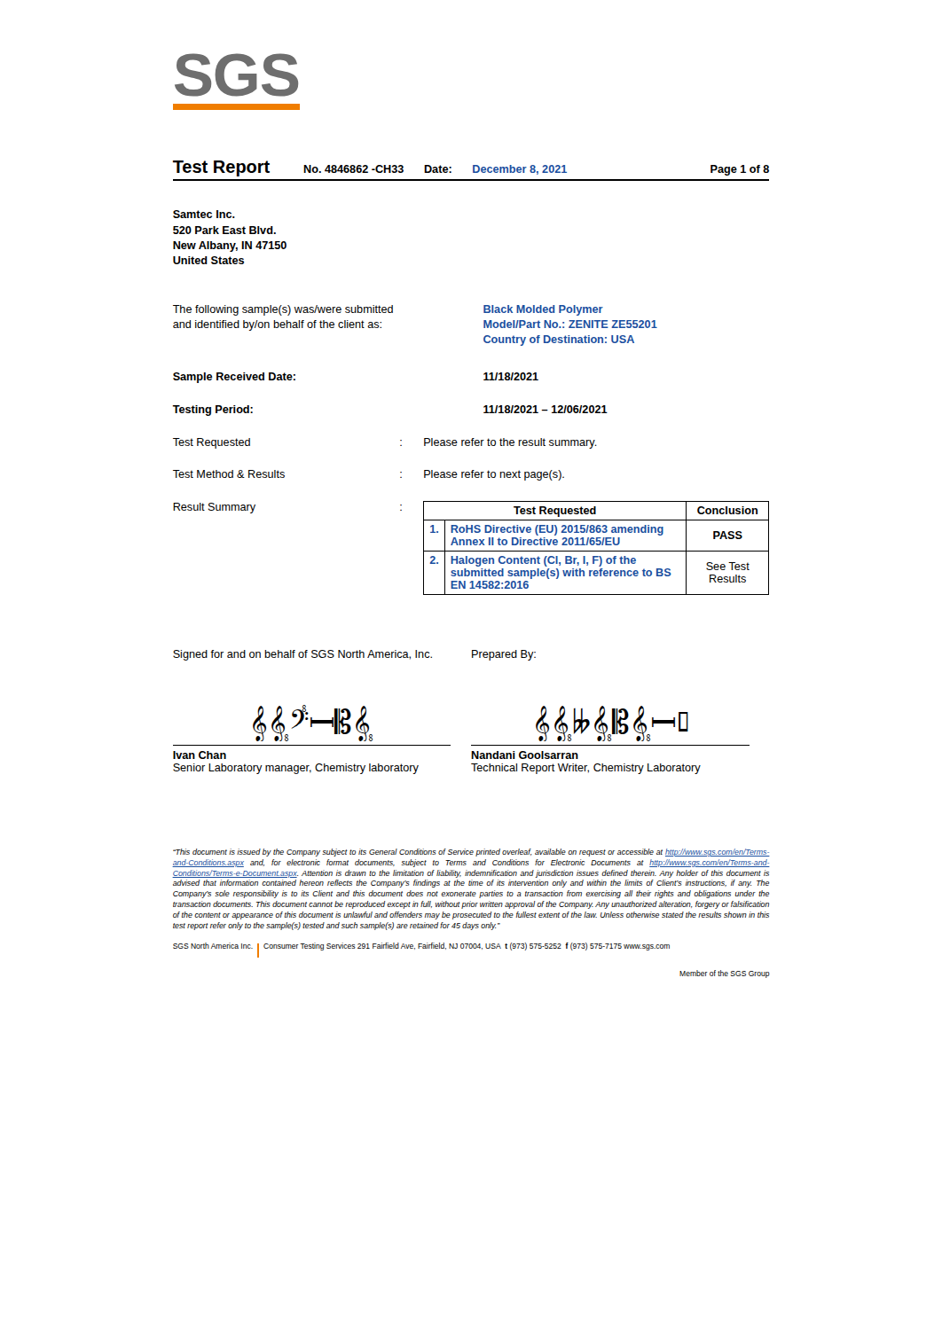SGS
Test Report
No. 4846862 -CH33 Date: December 8, 2021
Page 1 of 8
Samtec Inc.
520 Park East Blvd.
New Albany, IN 47150
United States
The following sample(s) was/were submitted
and identified by/on behalf of the client as:
Black Molded Polymer
Model/Part No.: ZENITE ZE55201
Country of Destination: USA
Sample Received Date:
11/18/2021
Testing Period:
11/18/2021 – 12/06/2021
Test Requested
:
Please refer to the result summary.
Test Method & Results
:
Please refer to next page(s).
Result Summary
:
| Test Requested | Conclusion |
| --- | --- |
| 1. | RoHS Directive (EU) 2015/863 amending Annex II to Directive 2011/65/EU | PASS |
| 2. | Halogen Content (Cl, Br, I, F) of the submitted sample(s) with reference to BS EN 14582:2016 | See Test Results |
Signed for and on behalf of SGS North America, Inc.
Prepared By:
𝄞𝄠𝄣𝄩𝄡𝄠
Ivan Chan
Senior Laboratory manager, Chemistry laboratory
𝄞𝄠𝄫𝄠𝄡𝄠𝄩𝄦
Nandani Goolsarran
Technical Report Writer, Chemistry Laboratory
“This document is issued by the Company subject to its General Conditions of Service printed overleaf, available on request or accessible at http://www.sgs.com/en/Terms-and-Conditions.aspx and, for electronic format documents, subject to Terms and Conditions for Electronic Documents at http://www.sgs.com/en/Terms-and-Conditions/Terms-e-Document.aspx. Attention is drawn to the limitation of liability, indemnification and jurisdiction issues defined therein. Any holder of this document is advised that information contained hereon reflects the Company’s findings at the time of its intervention only and within the limits of Client’s instructions, if any. The Company’s sole responsibility is to its Client and this document does not exonerate parties to a transaction from exercising all their rights and obligations under the transaction documents. This document cannot be reproduced except in full, without prior written approval of the Company. Any unauthorized alteration, forgery or falsification of the content or appearance of this document is unlawful and offenders may be prosecuted to the fullest extent of the law. Unless otherwise stated the results shown in this test report refer only to the sample(s) tested and such sample(s) are retained for 45 days only.”
SGS North America Inc. Consumer Testing Services 291 Fairfield Ave, Fairfield, NJ 07004, USA t (973) 575-5252 f (973) 575-7175 www.sgs.com
Member of the SGS Group